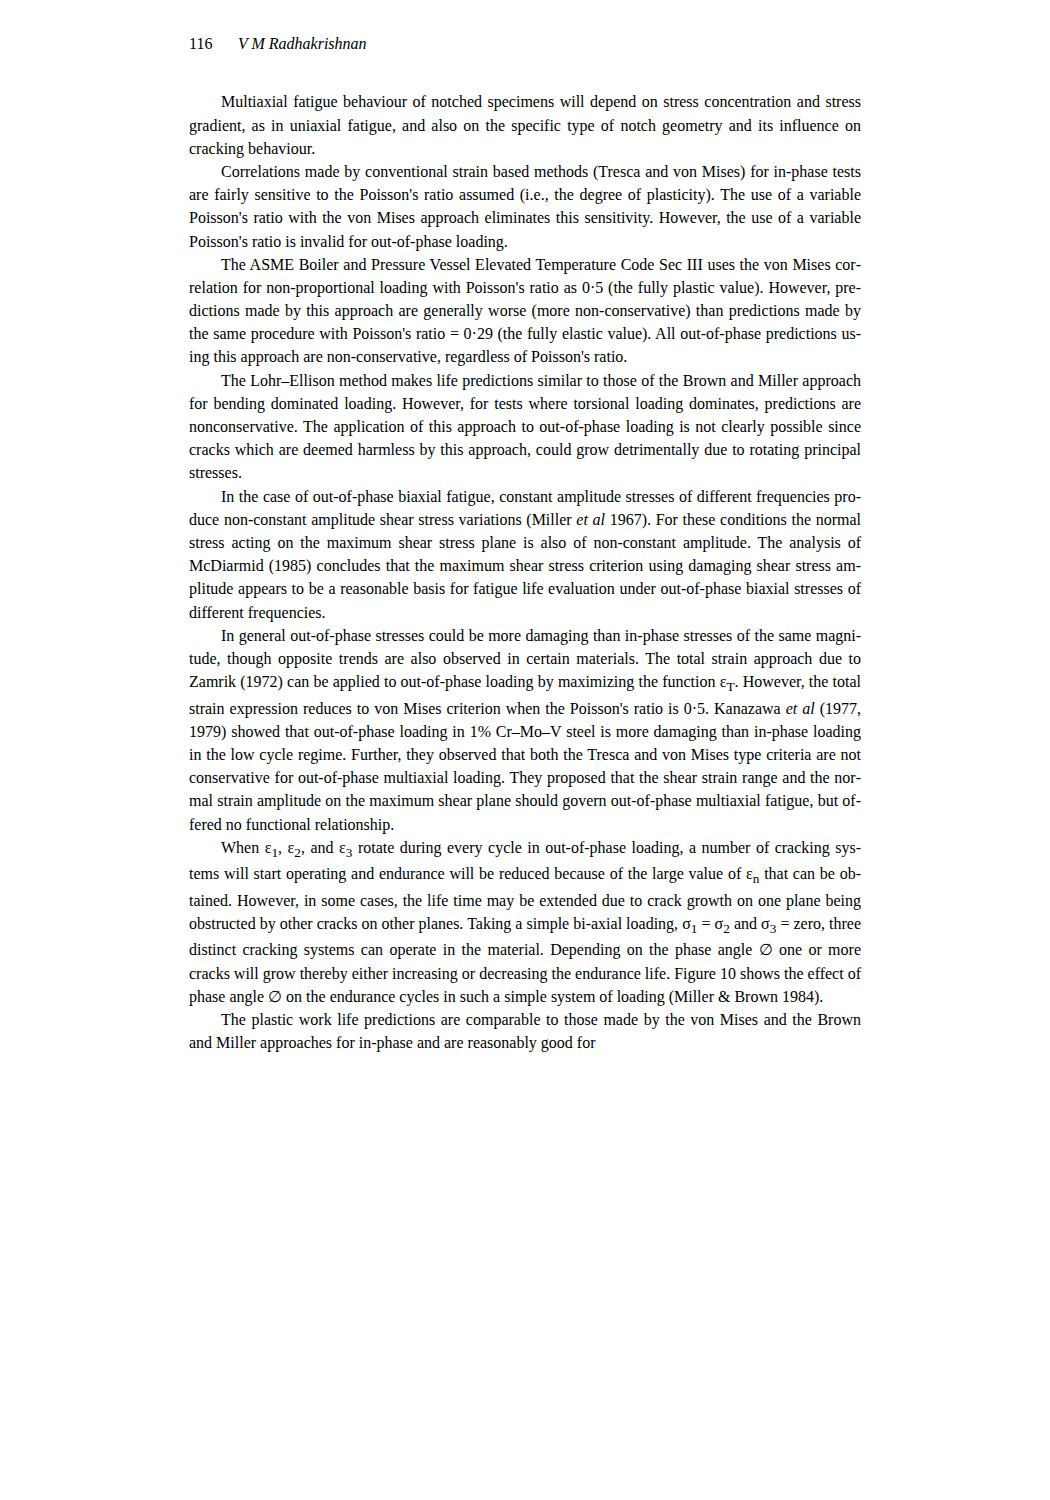116 V M Radhakrishnan
Multiaxial fatigue behaviour of notched specimens will depend on stress concentration and stress gradient, as in uniaxial fatigue, and also on the specific type of notch geometry and its influence on cracking behaviour.
Correlations made by conventional strain based methods (Tresca and von Mises) for in-phase tests are fairly sensitive to the Poisson's ratio assumed (i.e., the degree of plasticity). The use of a variable Poisson's ratio with the von Mises approach eliminates this sensitivity. However, the use of a variable Poisson's ratio is invalid for out-of-phase loading.
The ASME Boiler and Pressure Vessel Elevated Temperature Code Sec III uses the von Mises correlation for non-proportional loading with Poisson's ratio as 0·5 (the fully plastic value). However, predictions made by this approach are generally worse (more non-conservative) than predictions made by the same procedure with Poisson's ratio = 0·29 (the fully elastic value). All out-of-phase predictions using this approach are non-conservative, regardless of Poisson's ratio.
The Lohr–Ellison method makes life predictions similar to those of the Brown and Miller approach for bending dominated loading. However, for tests where torsional loading dominates, predictions are nonconservative. The application of this approach to out-of-phase loading is not clearly possible since cracks which are deemed harmless by this approach, could grow detrimentally due to rotating principal stresses.
In the case of out-of-phase biaxial fatigue, constant amplitude stresses of different frequencies produce non-constant amplitude shear stress variations (Miller et al 1967). For these conditions the normal stress acting on the maximum shear stress plane is also of non-constant amplitude. The analysis of McDiarmid (1985) concludes that the maximum shear stress criterion using damaging shear stress amplitude appears to be a reasonable basis for fatigue life evaluation under out-of-phase biaxial stresses of different frequencies.
In general out-of-phase stresses could be more damaging than in-phase stresses of the same magnitude, though opposite trends are also observed in certain materials. The total strain approach due to Zamrik (1972) can be applied to out-of-phase loading by maximizing the function εT. However, the total strain expression reduces to von Mises criterion when the Poisson's ratio is 0·5. Kanazawa et al (1977, 1979) showed that out-of-phase loading in 1% Cr–Mo–V steel is more damaging than in-phase loading in the low cycle regime. Further, they observed that both the Tresca and von Mises type criteria are not conservative for out-of-phase multiaxial loading. They proposed that the shear strain range and the normal strain amplitude on the maximum shear plane should govern out-of-phase multiaxial fatigue, but offered no functional relationship.
When ε1, ε2, and ε3 rotate during every cycle in out-of-phase loading, a number of cracking systems will start operating and endurance will be reduced because of the large value of εn that can be obtained. However, in some cases, the life time may be extended due to crack growth on one plane being obstructed by other cracks on other planes. Taking a simple bi-axial loading, σ1 = σ2 and σ3 = zero, three distinct cracking systems can operate in the material. Depending on the phase angle ∅ one or more cracks will grow thereby either increasing or decreasing the endurance life. Figure 10 shows the effect of phase angle ∅ on the endurance cycles in such a simple system of loading (Miller & Brown 1984).
The plastic work life predictions are comparable to those made by the von Mises and the Brown and Miller approaches for in-phase and are reasonably good for